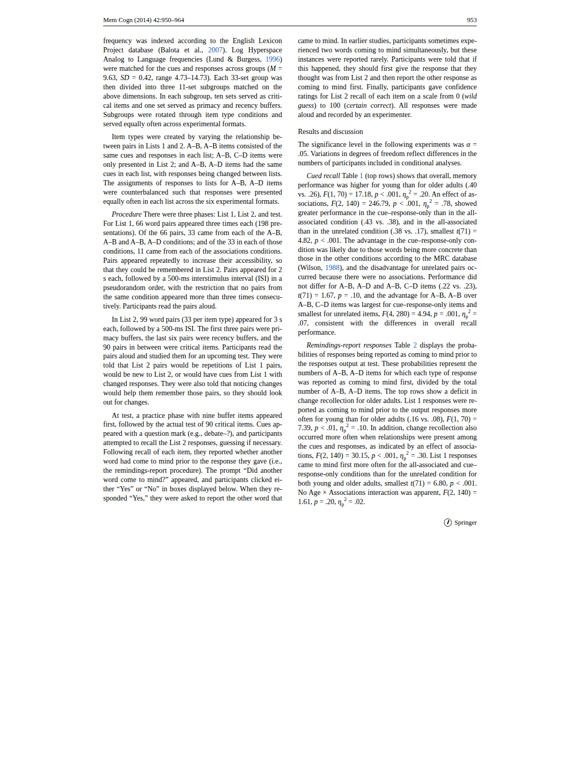Mem Cogn (2014) 42:950–964 953
frequency was indexed according to the English Lexicon Project database (Balota et al., 2007). Log Hyperspace Analog to Language frequencies (Lund & Burgess, 1996) were matched for the cues and responses across groups (M = 9.63, SD = 0.42, range 4.73–14.73). Each 33-set group was then divided into three 11-set subgroups matched on the above dimensions. In each subgroup, ten sets served as critical items and one set served as primacy and recency buffers. Subgroups were rotated through item type conditions and served equally often across experimental formats.
Item types were created by varying the relationship between pairs in Lists 1 and 2. A–B, A–B items consisted of the same cues and responses in each list; A–B, C–D items were only presented in List 2; and A–B, A–D items had the same cues in each list, with responses being changed between lists. The assignments of responses to lists for A–B, A–D items were counterbalanced such that responses were presented equally often in each list across the six experimental formats.
Procedure There were three phases: List 1, List 2, and test. For List 1, 66 word pairs appeared three times each (198 presentations). Of the 66 pairs, 33 came from each of the A–B, A–B and A–B, A–D conditions; and of the 33 in each of those conditions, 11 came from each of the associations conditions. Pairs appeared repeatedly to increase their accessibility, so that they could be remembered in List 2. Pairs appeared for 2 s each, followed by a 500-ms interstimulus interval (ISI) in a pseudorandom order, with the restriction that no pairs from the same condition appeared more than three times consecutively. Participants read the pairs aloud.
In List 2, 99 word pairs (33 per item type) appeared for 3 s each, followed by a 500-ms ISI. The first three pairs were primacy buffers, the last six pairs were recency buffers, and the 90 pairs in between were critical items. Participants read the pairs aloud and studied them for an upcoming test. They were told that List 2 pairs would be repetitions of List 1 pairs, would be new to List 2, or would have cues from List 1 with changed responses. They were also told that noticing changes would help them remember those pairs, so they should look out for changes.
At test, a practice phase with nine buffer items appeared first, followed by the actual test of 90 critical items. Cues appeared with a question mark (e.g., debate–?), and participants attempted to recall the List 2 responses, guessing if necessary. Following recall of each item, they reported whether another word had come to mind prior to the response they gave (i.e., the remindings-report procedure). The prompt “Did another word come to mind?” appeared, and participants clicked either “Yes” or “No” in boxes displayed below. When they responded “Yes,” they were asked to report the other word that came to mind. In earlier studies, participants sometimes experienced two words coming to mind simultaneously, but these instances were reported rarely. Participants were told that if this happened, they should first give the response that they thought was from List 2 and then report the other response as coming to mind first. Finally, participants gave confidence ratings for List 2 recall of each item on a scale from 0 (wild guess) to 100 (certain correct). All responses were made aloud and recorded by an experimenter.
Results and discussion
The significance level in the following experiments was α = .05. Variations in degrees of freedom reflect differences in the numbers of participants included in conditional analyses.
Cued recall Table 1 (top rows) shows that overall, memory performance was higher for young than for older adults (.40 vs. .26), F(1, 70) = 17.18, p < .001, ηp2 = .20. An effect of associations, F(2, 140) = 246.79, p < .001, ηp2 = .78, showed greater performance in the cue–response-only than in the all-associated condition (.43 vs. .38), and in the all-associated than in the unrelated condition (.38 vs. .17), smallest t(71) = 4.82, p < .001. The advantage in the cue–response-only condition was likely due to those words being more concrete than those in the other conditions according to the MRC database (Wilson, 1988), and the disadvantage for unrelated pairs occurred because there were no associations. Performance did not differ for A–B, A–D and A–B, C–D items (.22 vs. .23), t(71) = 1.67, p = .10, and the advantage for A–B, A–B over A–B, C–D items was largest for cue–response-only items and smallest for unrelated items, F(4, 280) = 4.94, p = .001, ηp2 = .07, consistent with the differences in overall recall performance.
Remindings-report responses Table 2 displays the probabilities of responses being reported as coming to mind prior to the responses output at test. These probabilities represent the numbers of A–B, A–D items for which each type of response was reported as coming to mind first, divided by the total number of A–B, A–D items. The top rows show a deficit in change recollection for older adults. List 1 responses were reported as coming to mind prior to the output responses more often for young than for older adults (.16 vs. .08), F(1, 70) = 7.39, p < .01, ηp2 = .10. In addition, change recollection also occurred more often when relationships were present among the cues and responses, as indicated by an effect of associations, F(2, 140) = 30.15, p < .001, ηp2 = .30. List 1 responses came to mind first more often for the all-associated and cue–response-only conditions than for the unrelated condition for both young and older adults, smallest t(71) = 6.80, p < .001. No Age × Associations interaction was apparent, F(2, 140) = 1.61, p = .20, ηp2 = .02.
Springer